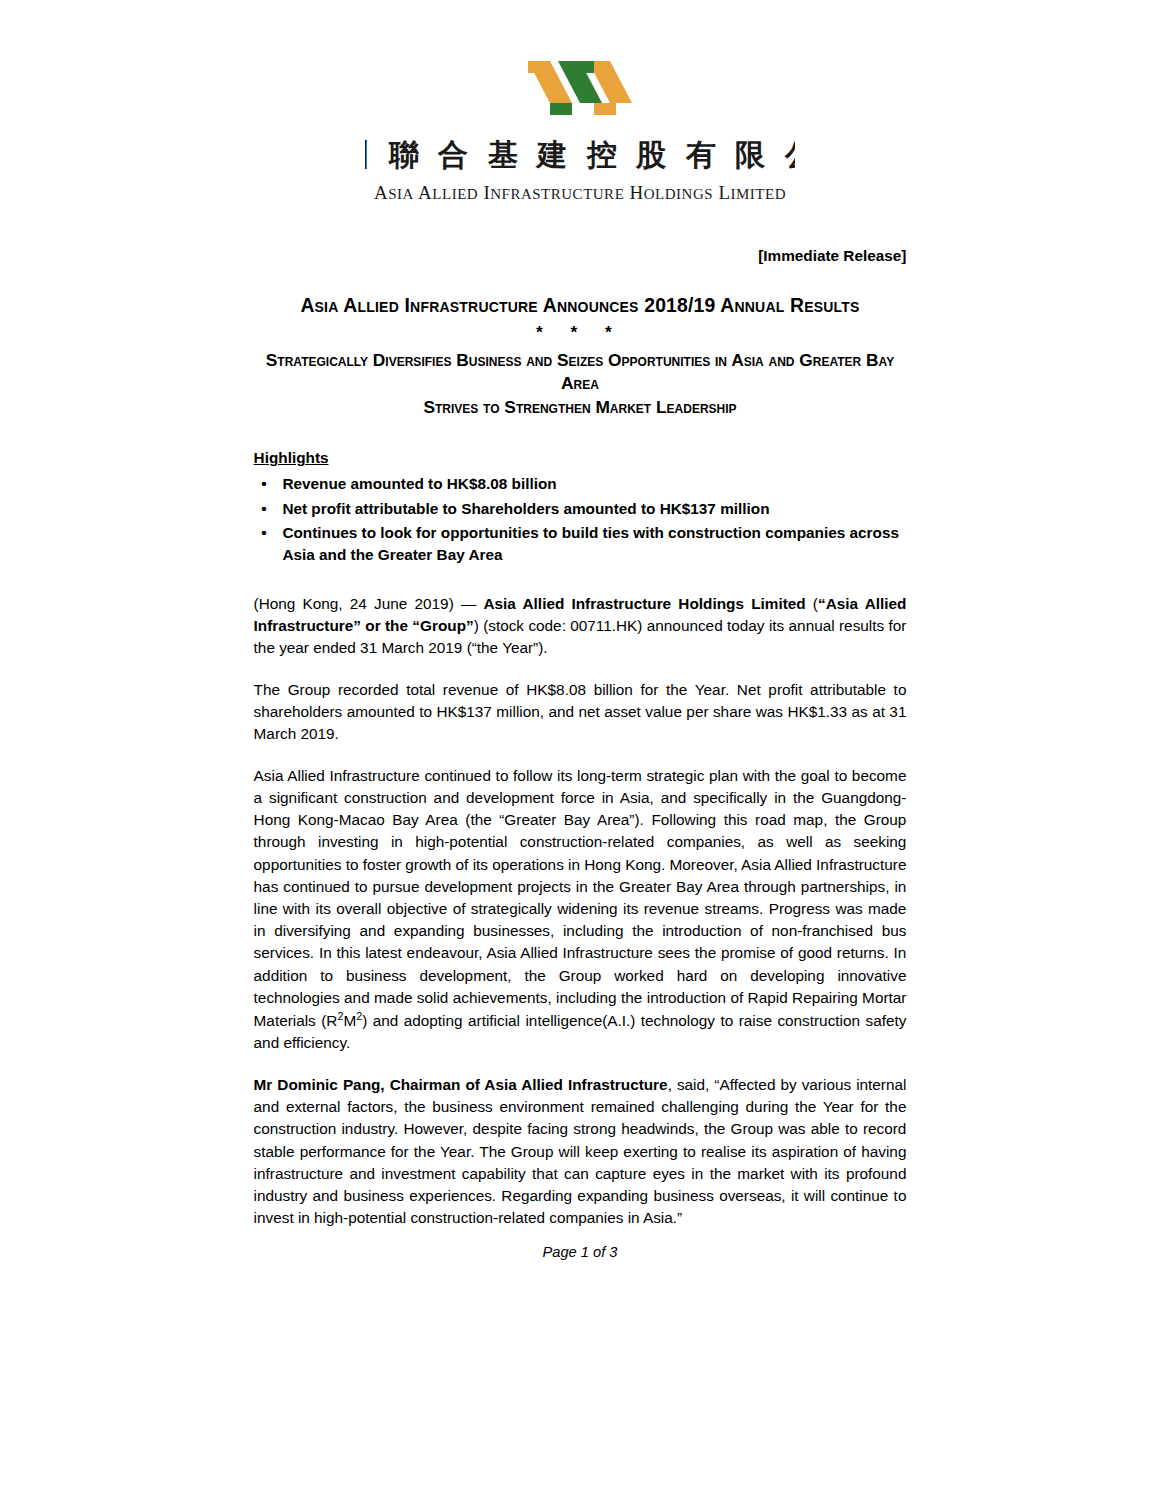亞 洲 聯 合 基 建 控 股 有 限 公 司 ASIA ALLIED INFRASTRUCTURE HOLDINGS LIMITED
[Immediate Release]
Asia Allied Infrastructure Announces 2018/19 Annual Results
***
Strategically Diversifies Business and Seizes Opportunities in Asia and Greater Bay Area
Strives to Strengthen Market Leadership
Highlights
Revenue amounted to HK$8.08 billion
Net profit attributable to Shareholders amounted to HK$137 million
Continues to look for opportunities to build ties with construction companies across Asia and the Greater Bay Area
(Hong Kong, 24 June 2019) — Asia Allied Infrastructure Holdings Limited (“Asia Allied Infrastructure” or the “Group”) (stock code: 00711.HK) announced today its annual results for the year ended 31 March 2019 (“the Year”).
The Group recorded total revenue of HK$8.08 billion for the Year. Net profit attributable to shareholders amounted to HK$137 million, and net asset value per share was HK$1.33 as at 31 March 2019.
Asia Allied Infrastructure continued to follow its long-term strategic plan with the goal to become a significant construction and development force in Asia, and specifically in the Guangdong-Hong Kong-Macao Bay Area (the “Greater Bay Area”). Following this road map, the Group through investing in high-potential construction-related companies, as well as seeking opportunities to foster growth of its operations in Hong Kong. Moreover, Asia Allied Infrastructure has continued to pursue development projects in the Greater Bay Area through partnerships, in line with its overall objective of strategically widening its revenue streams. Progress was made in diversifying and expanding businesses, including the introduction of non-franchised bus services. In this latest endeavour, Asia Allied Infrastructure sees the promise of good returns. In addition to business development, the Group worked hard on developing innovative technologies and made solid achievements, including the introduction of Rapid Repairing Mortar Materials (R2M2) and adopting artificial intelligence(A.I.) technology to raise construction safety and efficiency.
Mr Dominic Pang, Chairman of Asia Allied Infrastructure, said, “Affected by various internal and external factors, the business environment remained challenging during the Year for the construction industry. However, despite facing strong headwinds, the Group was able to record stable performance for the Year. The Group will keep exerting to realise its aspiration of having infrastructure and investment capability that can capture eyes in the market with its profound industry and business experiences. Regarding expanding business overseas, it will continue to invest in high-potential construction-related companies in Asia.”
Page 1 of 3